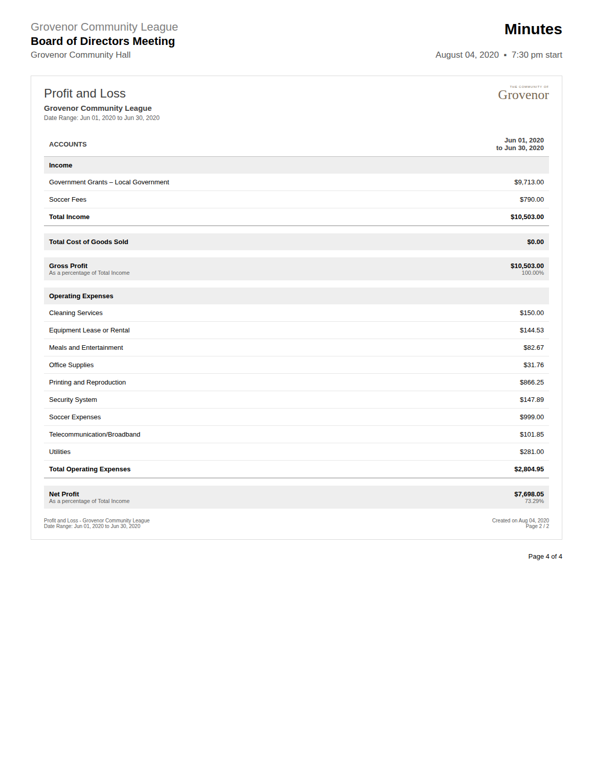Grovenor Community League
Board of Directors Meeting
Minutes
Grovenor Community Hall August 04, 2020 ▪ 7:30 pm start
THE COMMUNITY OF
Grovenor
Profit and Loss
Grovenor Community League
Date Range: Jun 01, 2020 to Jun 30, 2020
| ACCOUNTS | Jun 01, 2020 to Jun 30, 2020 |
| Income | |
| Government Grants – Local Government | $9,713.00 |
| Soccer Fees | $790.00 |
| Total Income | $10,503.00 |
| Total Cost of Goods Sold | $0.00 |
| Gross Profit As a percentage of Total Income | $10,503.00 100.00% |
| Operating Expenses | |
| Cleaning Services | $150.00 |
| Equipment Lease or Rental | $144.53 |
| Meals and Entertainment | $82.67 |
| Office Supplies | $31.76 |
| Printing and Reproduction | $866.25 |
| Security System | $147.89 |
| Soccer Expenses | $999.00 |
| Telecommunication/Broadband | $101.85 |
| Utilities | $281.00 |
| Total Operating Expenses | $2,804.95 |
| Net Profit As a percentage of Total Income | $7,698.05 73.29% |
Profit and Loss - Grovenor Community League
Date Range: Jun 01, 2020 to Jun 30, 2020
Created on Aug 04, 2020
Page 2 / 2
Page 4 of 4